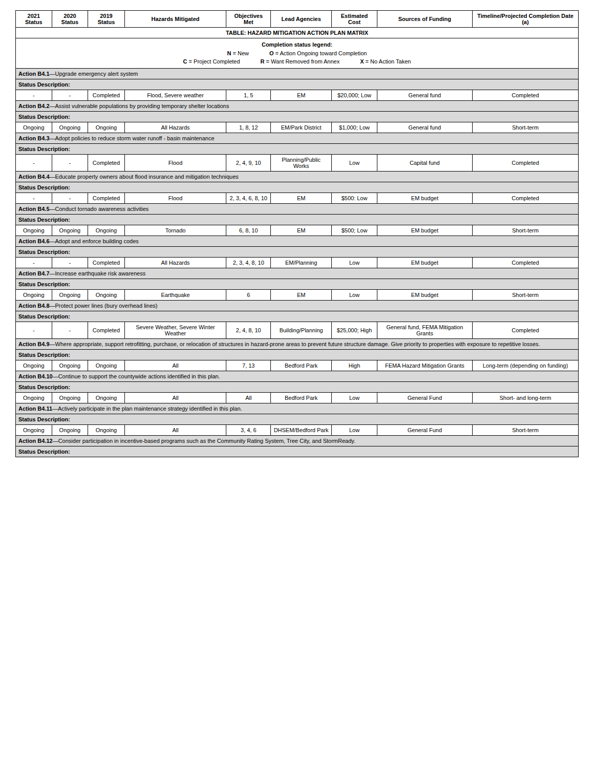| TABLE: HAZARD MITIGATION ACTION PLAN MATRIX |
| Completion status legend: N = New O = Action Ongoing toward Completion C = Project Completed R = Want Removed from Annex X = No Action Taken |
| 2021 Status | 2020 Status | 2019 Status | Hazards Mitigated | Objectives Met | Lead Agencies | Estimated Cost | Sources of Funding | Timeline/Projected Completion Date (a) |
| Action B4.1 —Upgrade emergency alert system |
| Status Description: |
| - | - | Completed | Flood, Severe weather | 1, 5 | EM | $20,000; Low | General fund | Completed |
| Action B4.2 —Assist vulnerable populations by providing temporary shelter locations |
| Status Description: |
| Ongoing | Ongoing | Ongoing | All Hazards | 1, 8, 12 | EM/Park District | $1,000; Low | General fund | Short-term |
| Action B4.3 —Adopt policies to reduce storm water runoff - basin maintenance |
| Status Description: |
| - | - | Completed | Flood | 2, 4, 9, 10 | Planning/Public Works | Low | Capital fund | Completed |
| Action B4.4 —Educate property owners about flood insurance and mitigation techniques |
| Status Description: |
| - | - | Completed | Flood | 2, 3, 4, 6, 8, 10 | EM | $500: Low | EM budget | Completed |
| Action B4.5 —Conduct tornado awareness activities |
| Status Description: |
| Ongoing | Ongoing | Ongoing | Tornado | 6, 8, 10 | EM | $500; Low | EM budget | Short-term |
| Action B4.6 —Adopt and enforce building codes |
| Status Description: |
| - | - | Completed | All Hazards | 2, 3, 4, 8, 10 | EM/Planning | Low | EM budget | Completed |
| Action B4.7 —Increase earthquake risk awareness |
| Status Description: |
| Ongoing | Ongoing | Ongoing | Earthquake | 6 | EM | Low | EM budget | Short-term |
| Action B4.8 —Protect power lines (bury overhead lines) |
| Status Description: |
| - | - | Completed | Severe Weather, Severe Winter Weather | 2, 4, 8, 10 | Building/Planning | $25,000; High | General fund, FEMA Mitigation Grants | Completed |
| Action B4.9 —Where appropriate, support retrofitting, purchase, or relocation of structures in hazard-prone areas to prevent future structure damage. Give priority to properties with exposure to repetitive losses. |
| Status Description: |
| Ongoing | Ongoing | Ongoing | All | 7, 13 | Bedford Park | High | FEMA Hazard Mitigation Grants | Long-term (depending on funding) |
| Action B4.10 —Continue to support the countywide actions identified in this plan. |
| Status Description: |
| Ongoing | Ongoing | Ongoing | All | All | Bedford Park | Low | General Fund | Short- and long-term |
| Action B4.11 —Actively participate in the plan maintenance strategy identified in this plan. |
| Status Description: |
| Ongoing | Ongoing | Ongoing | All | 3, 4, 6 | DHSEM/Bedford Park | Low | General Fund | Short-term |
| Action B4.12 —Consider participation in incentive-based programs such as the Community Rating System, Tree City, and StormReady. |
| Status Description: |